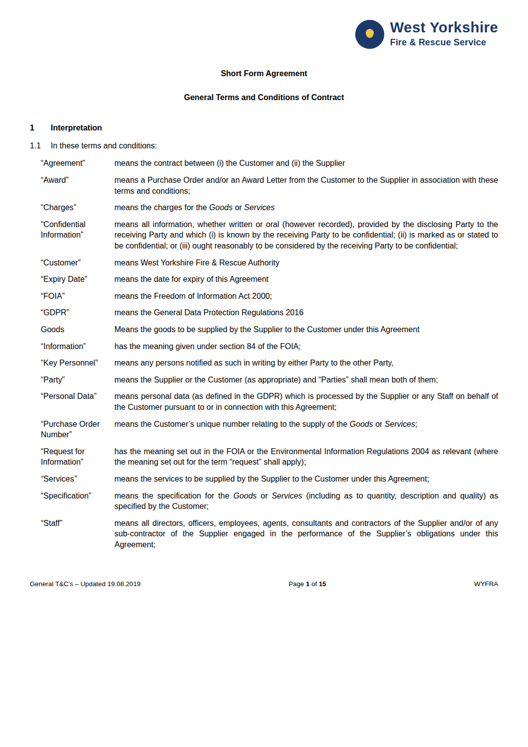West Yorkshire
Fire & Rescue Service
Short Form Agreement
General Terms and Conditions of Contract
1 Interpretation
1.1 In these terms and conditions:
“Agreement”
means the contract between (i) the Customer and (ii) the Supplier
“Award”
means a Purchase Order and/or an Award Letter from the Customer to the Supplier in association with these terms and conditions;
“Charges”
means the charges for the Goods or Services
“Confidential Information”
means all information, whether written or oral (however recorded), provided by the disclosing Party to the receiving Party and which (i) is known by the receiving Party to be confidential; (ii) is marked as or stated to be confidential; or (iii) ought reasonably to be considered by the receiving Party to be confidential;
“Customer”
means West Yorkshire Fire & Rescue Authority
“Expiry Date”
means the date for expiry of this Agreement
“FOIA”
means the Freedom of Information Act 2000;
“GDPR”
means the General Data Protection Regulations 2016
Goods
Means the goods to be supplied by the Supplier to the Customer under this Agreement
“Information”
has the meaning given under section 84 of the FOIA;
“Key Personnel”
means any persons notified as such in writing by either Party to the other Party,
“Party”
means the Supplier or the Customer (as appropriate) and “Parties” shall mean both of them;
“Personal Data”
means personal data (as defined in the GDPR) which is processed by the Supplier or any Staff on behalf of the Customer pursuant to or in connection with this Agreement;
“Purchase Order Number”
means the Customer’s unique number relating to the supply of the Goods or Services;
“Request for Information”
has the meaning set out in the FOIA or the Environmental Information Regulations 2004 as relevant (where the meaning set out for the term “request” shall apply);
“Services”
means the services to be supplied by the Supplier to the Customer under this Agreement;
“Specification”
means the specification for the Goods or Services (including as to quantity, description and quality) as specified by the Customer;
“Staff”
means all directors, officers, employees, agents, consultants and contractors of the Supplier and/or of any sub-contractor of the Supplier engaged in the performance of the Supplier’s obligations under this Agreement;
General T&C’s – Updated 19.08.2019
Page 1 of 15
WYFRA